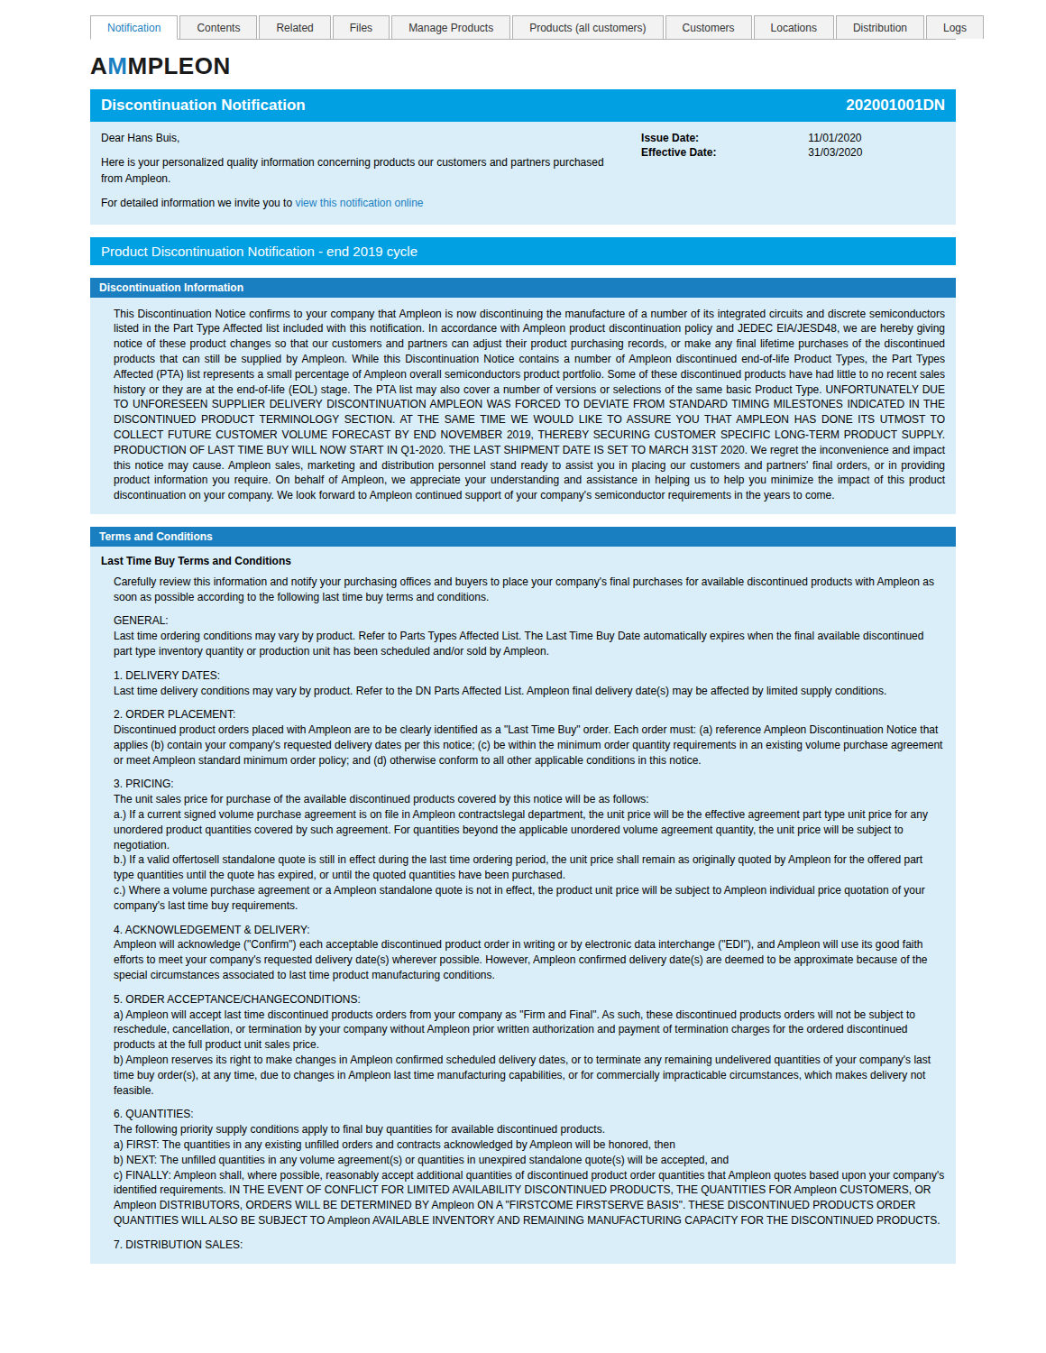Notification Contents Related Files Manage Products Products (all customers) Customers Locations Distribution Logs
AMMPLEON
Discontinuation Notification 202001001DN
Dear Hans Buis,
Here is your personalized quality information concerning products our customers and partners purchased from Ampleon.
For detailed information we invite you to view this notification online
| Issue Date: | 11/01/2020 |
| Effective Date: | 31/03/2020 |
Product Discontinuation Notification - end 2019 cycle
Discontinuation Information
This Discontinuation Notice confirms to your company that Ampleon is now discontinuing the manufacture of a number of its integrated circuits and discrete semiconductors listed in the Part Type Affected list included with this notification. In accordance with Ampleon product discontinuation policy and JEDEC EIA/JESD48, we are hereby giving notice of these product changes so that our customers and partners can adjust their product purchasing records, or make any final lifetime purchases of the discontinued products that can still be supplied by Ampleon. While this Discontinuation Notice contains a number of Ampleon discontinued end-of-life Product Types, the Part Types Affected (PTA) list represents a small percentage of Ampleon overall semiconductors product portfolio. Some of these discontinued products have had little to no recent sales history or they are at the end-of-life (EOL) stage. The PTA list may also cover a number of versions or selections of the same basic Product Type. UNFORTUNATELY DUE TO UNFORESEEN SUPPLIER DELIVERY DISCONTINUATION AMPLEON WAS FORCED TO DEVIATE FROM STANDARD TIMING MILESTONES INDICATED IN THE DISCONTINUED PRODUCT TERMINOLOGY SECTION. AT THE SAME TIME WE WOULD LIKE TO ASSURE YOU THAT AMPLEON HAS DONE ITS UTMOST TO COLLECT FUTURE CUSTOMER VOLUME FORECAST BY END NOVEMBER 2019, THEREBY SECURING CUSTOMER SPECIFIC LONG-TERM PRODUCT SUPPLY. PRODUCTION OF LAST TIME BUY WILL NOW START IN Q1-2020. THE LAST SHIPMENT DATE IS SET TO MARCH 31ST 2020. We regret the inconvenience and impact this notice may cause. Ampleon sales, marketing and distribution personnel stand ready to assist you in placing our customers and partners' final orders, or in providing product information you require. On behalf of Ampleon, we appreciate your understanding and assistance in helping us to help you minimize the impact of this product discontinuation on your company. We look forward to Ampleon continued support of your company's semiconductor requirements in the years to come.
Terms and Conditions
Last Time Buy Terms and Conditions
Carefully review this information and notify your purchasing offices and buyers to place your company's final purchases for available discontinued products with Ampleon as soon as possible according to the following last time buy terms and conditions.
GENERAL:
Last time ordering conditions may vary by product. Refer to Parts Types Affected List. The Last Time Buy Date automatically expires when the final available discontinued part type inventory quantity or production unit has been scheduled and/or sold by Ampleon.
1. DELIVERY DATES:
Last time delivery conditions may vary by product. Refer to the DN Parts Affected List. Ampleon final delivery date(s) may be affected by limited supply conditions.
2. ORDER PLACEMENT:
Discontinued product orders placed with Ampleon are to be clearly identified as a "Last Time Buy" order. Each order must: (a) reference Ampleon Discontinuation Notice that applies (b) contain your company's requested delivery dates per this notice; (c) be within the minimum order quantity requirements in an existing volume purchase agreement or meet Ampleon standard minimum order policy; and (d) otherwise conform to all other applicable conditions in this notice.
3. PRICING:
The unit sales price for purchase of the available discontinued products covered by this notice will be as follows:
a.) If a current signed volume purchase agreement is on file in Ampleon contractslegal department, the unit price will be the effective agreement part type unit price for any unordered product quantities covered by such agreement. For quantities beyond the applicable unordered volume agreement quantity, the unit price will be subject to negotiation.
b.) If a valid offertosell standalone quote is still in effect during the last time ordering period, the unit price shall remain as originally quoted by Ampleon for the offered part type quantities until the quote has expired, or until the quoted quantities have been purchased.
c.) Where a volume purchase agreement or a Ampleon standalone quote is not in effect, the product unit price will be subject to Ampleon individual price quotation of your company's last time buy requirements.
4. ACKNOWLEDGEMENT & DELIVERY:
Ampleon will acknowledge ("Confirm") each acceptable discontinued product order in writing or by electronic data interchange ("EDI"), and Ampleon will use its good faith efforts to meet your company's requested delivery date(s) wherever possible. However, Ampleon confirmed delivery date(s) are deemed to be approximate because of the special circumstances associated to last time product manufacturing conditions.
5. ORDER ACCEPTANCE/CHANGECONDITIONS:
a) Ampleon will accept last time discontinued products orders from your company as "Firm and Final". As such, these discontinued products orders will not be subject to reschedule, cancellation, or termination by your company without Ampleon prior written authorization and payment of termination charges for the ordered discontinued products at the full product unit sales price.
b) Ampleon reserves its right to make changes in Ampleon confirmed scheduled delivery dates, or to terminate any remaining undelivered quantities of your company's last time buy order(s), at any time, due to changes in Ampleon last time manufacturing capabilities, or for commercially impracticable circumstances, which makes delivery not feasible.
6. QUANTITIES:
The following priority supply conditions apply to final buy quantities for available discontinued products.
a) FIRST: The quantities in any existing unfilled orders and contracts acknowledged by Ampleon will be honored, then
b) NEXT: The unfilled quantities in any volume agreement(s) or quantities in unexpired standalone quote(s) will be accepted, and
c) FINALLY: Ampleon shall, where possible, reasonably accept additional quantities of discontinued product order quantities that Ampleon quotes based upon your company's identified requirements. IN THE EVENT OF CONFLICT FOR LIMITED AVAILABILITY DISCONTINUED PRODUCTS, THE QUANTITIES FOR Ampleon CUSTOMERS, OR Ampleon DISTRIBUTORS, ORDERS WILL BE DETERMINED BY Ampleon ON A "FIRSTCOME FIRSTSERVE BASIS". THESE DISCONTINUED PRODUCTS ORDER QUANTITIES WILL ALSO BE SUBJECT TO Ampleon AVAILABLE INVENTORY AND REMAINING MANUFACTURING CAPACITY FOR THE DISCONTINUED PRODUCTS.
7. DISTRIBUTION SALES: